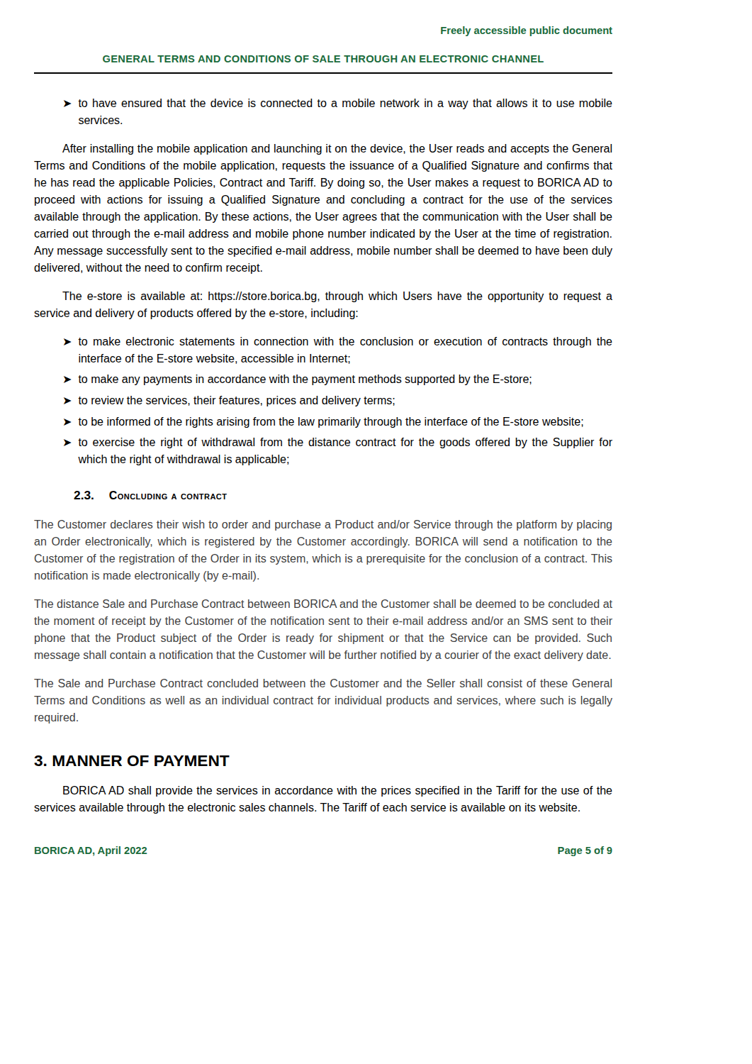Freely accessible public document
GENERAL TERMS AND CONDITIONS OF SALE THROUGH AN ELECTRONIC CHANNEL
to have ensured that the device is connected to a mobile network in a way that allows it to use mobile services.
After installing the mobile application and launching it on the device, the User reads and accepts the General Terms and Conditions of the mobile application, requests the issuance of a Qualified Signature and confirms that he has read the applicable Policies, Contract and Tariff. By doing so, the User makes a request to BORICA AD to proceed with actions for issuing a Qualified Signature and concluding a contract for the use of the services available through the application. By these actions, the User agrees that the communication with the User shall be carried out through the e-mail address and mobile phone number indicated by the User at the time of registration. Any message successfully sent to the specified e-mail address, mobile number shall be deemed to have been duly delivered, without the need to confirm receipt.
The e-store is available at: https://store.borica.bg, through which Users have the opportunity to request a service and delivery of products offered by the e-store, including:
to make electronic statements in connection with the conclusion or execution of contracts through the interface of the E-store website, accessible in Internet;
to make any payments in accordance with the payment methods supported by the E-store;
to review the services, their features, prices and delivery terms;
to be informed of the rights arising from the law primarily through the interface of the E-store website;
to exercise the right of withdrawal from the distance contract for the goods offered by the Supplier for which the right of withdrawal is applicable;
2.3. Concluding a contract
The Customer declares their wish to order and purchase a Product and/or Service through the platform by placing an Order electronically, which is registered by the Customer accordingly. BORICA will send a notification to the Customer of the registration of the Order in its system, which is a prerequisite for the conclusion of a contract. This notification is made electronically (by e-mail).
The distance Sale and Purchase Contract between BORICA and the Customer shall be deemed to be concluded at the moment of receipt by the Customer of the notification sent to their e-mail address and/or an SMS sent to their phone that the Product subject of the Order is ready for shipment or that the Service can be provided. Such message shall contain a notification that the Customer will be further notified by a courier of the exact delivery date.
The Sale and Purchase Contract concluded between the Customer and the Seller shall consist of these General Terms and Conditions as well as an individual contract for individual products and services, where such is legally required.
3. MANNER OF PAYMENT
BORICA AD shall provide the services in accordance with the prices specified in the Tariff for the use of the services available through the electronic sales channels. The Tariff of each service is available on its website.
BORICA AD, April 2022 Page 5 of 9